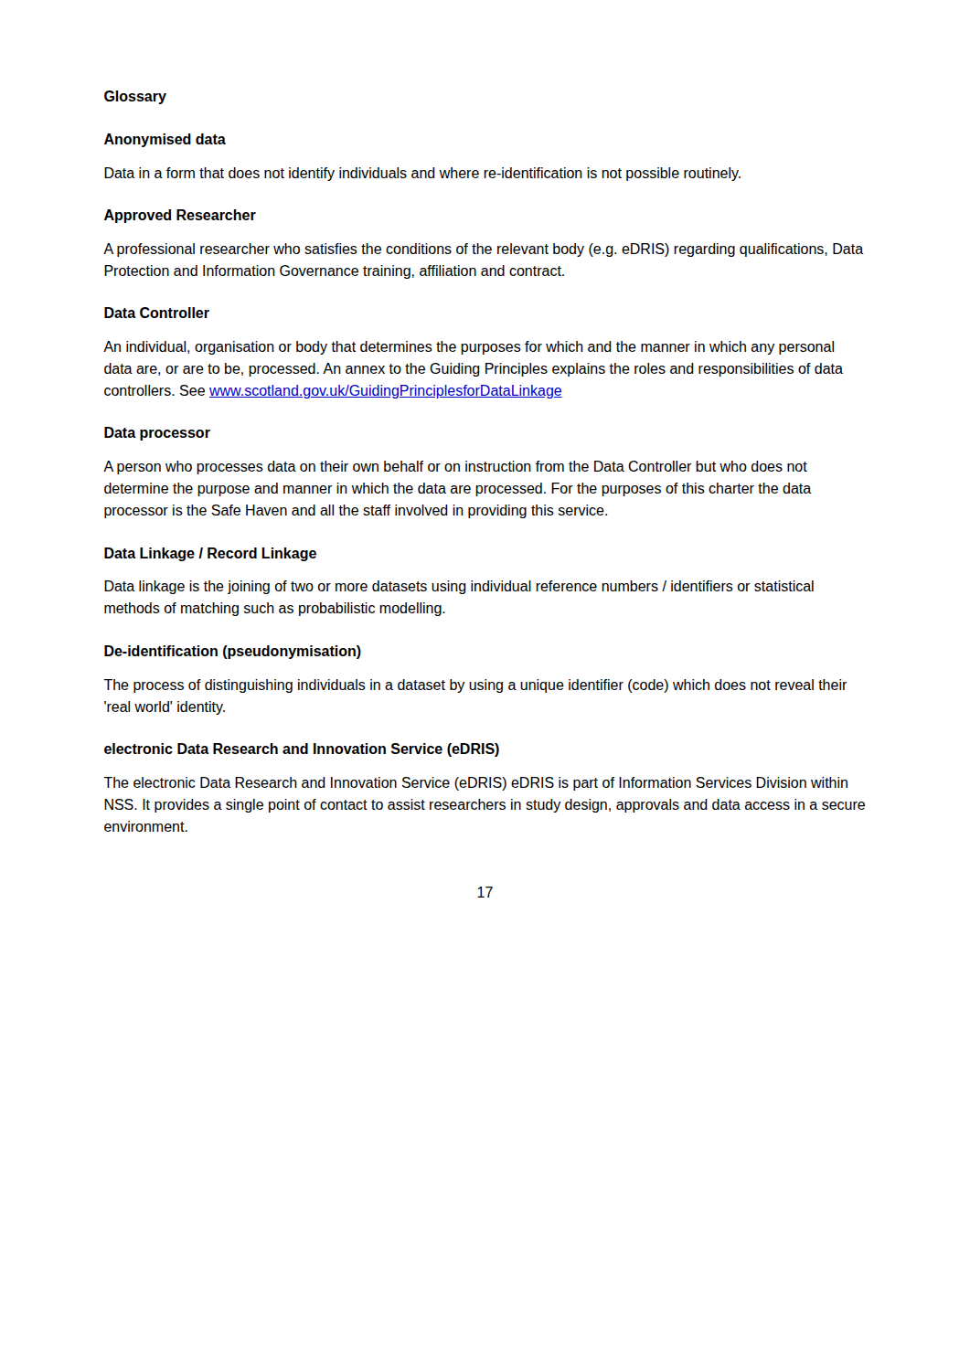Glossary
Anonymised data
Data in a form that does not identify individuals and where re-identification is not possible routinely.
Approved Researcher
A professional researcher who satisfies the conditions of the relevant body (e.g. eDRIS) regarding qualifications, Data Protection and Information Governance training, affiliation and contract.
Data Controller
An individual, organisation or body that determines the purposes for which and the manner in which any personal data are, or are to be, processed. An annex to the Guiding Principles explains the roles and responsibilities of data controllers. See www.scotland.gov.uk/GuidingPrinciplesforDataLinkage
Data processor
A person who processes data on their own behalf or on instruction from the Data Controller but who does not determine the purpose and manner in which the data are processed. For the purposes of this charter the data processor is the Safe Haven and all the staff involved in providing this service.
Data Linkage / Record Linkage
Data linkage is the joining of two or more datasets using individual reference numbers / identifiers or statistical methods of matching such as probabilistic modelling.
De-identification (pseudonymisation)
The process of distinguishing individuals in a dataset by using a unique identifier (code) which does not reveal their 'real world' identity.
electronic Data Research and Innovation Service (eDRIS)
The electronic Data Research and Innovation Service (eDRIS) eDRIS is part of Information Services Division within NSS. It provides a single point of contact to assist researchers in study design, approvals and data access in a secure environment.
17